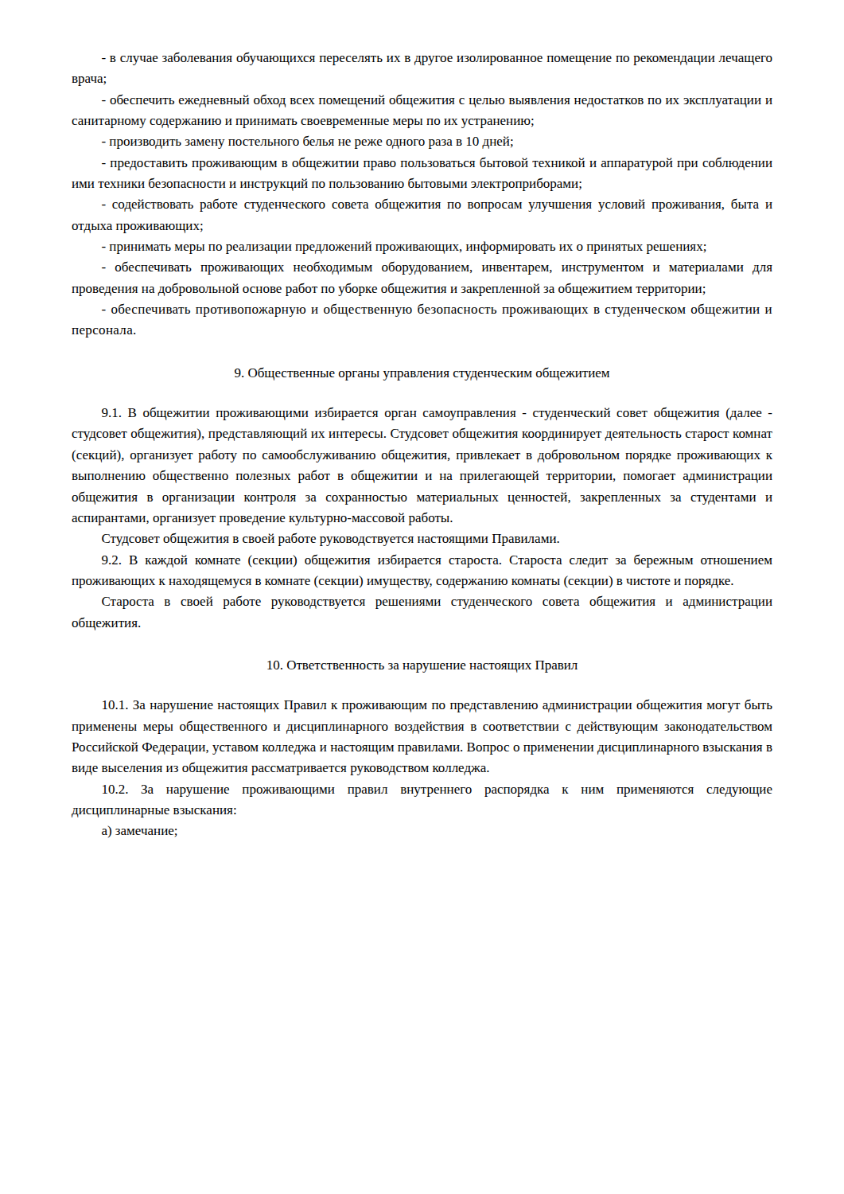- в случае заболевания обучающихся переселять их в другое изолированное помещение по рекомендации лечащего врача;
- обеспечить ежедневный обход всех помещений общежития с целью выявления недостатков по их эксплуатации и санитарному содержанию и принимать своевременные меры по их устранению;
- производить замену постельного белья не реже одного раза в 10 дней;
- предоставить проживающим в общежитии право пользоваться бытовой техникой и аппаратурой при соблюдении ими техники безопасности и инструкций по пользованию бытовыми электроприборами;
- содействовать работе студенческого совета общежития по вопросам улучшения условий проживания, быта и отдыха проживающих;
- принимать меры по реализации предложений проживающих, информировать их о принятых решениях;
- обеспечивать проживающих необходимым оборудованием, инвентарем, инструментом и материалами для проведения на добровольной основе работ по уборке общежития и закрепленной за общежитием территории;
- обеспечивать противопожарную и общественную безопасность проживающих в студенческом общежитии и персонала.
9. Общественные органы управления студенческим общежитием
9.1. В общежитии проживающими избирается орган самоуправления - студенческий совет общежития (далее - студсовет общежития), представляющий их интересы. Студсовет общежития координирует деятельность старост комнат (секций), организует работу по самообслуживанию общежития, привлекает в добровольном порядке проживающих к выполнению общественно полезных работ в общежитии и на прилегающей территории, помогает администрации общежития в организации контроля за сохранностью материальных ценностей, закрепленных за студентами и аспирантами, организует проведение культурно-массовой работы.
Студсовет общежития в своей работе руководствуется настоящими Правилами.
9.2. В каждой комнате (секции) общежития избирается староста. Староста следит за бережным отношением проживающих к находящемуся в комнате (секции) имуществу, содержанию комнаты (секции) в чистоте и порядке.
Староста в своей работе руководствуется решениями студенческого совета общежития и администрации общежития.
10. Ответственность за нарушение настоящих Правил
10.1. За нарушение настоящих Правил к проживающим по представлению администрации общежития могут быть применены меры общественного и дисциплинарного воздействия в соответствии с действующим законодательством Российской Федерации, уставом колледжа и настоящим правилами. Вопрос о применении дисциплинарного взыскания в виде выселения из общежития рассматривается руководством колледжа.
10.2. За нарушение проживающими правил внутреннего распорядка к ним применяются следующие дисциплинарные взыскания:
а) замечание;